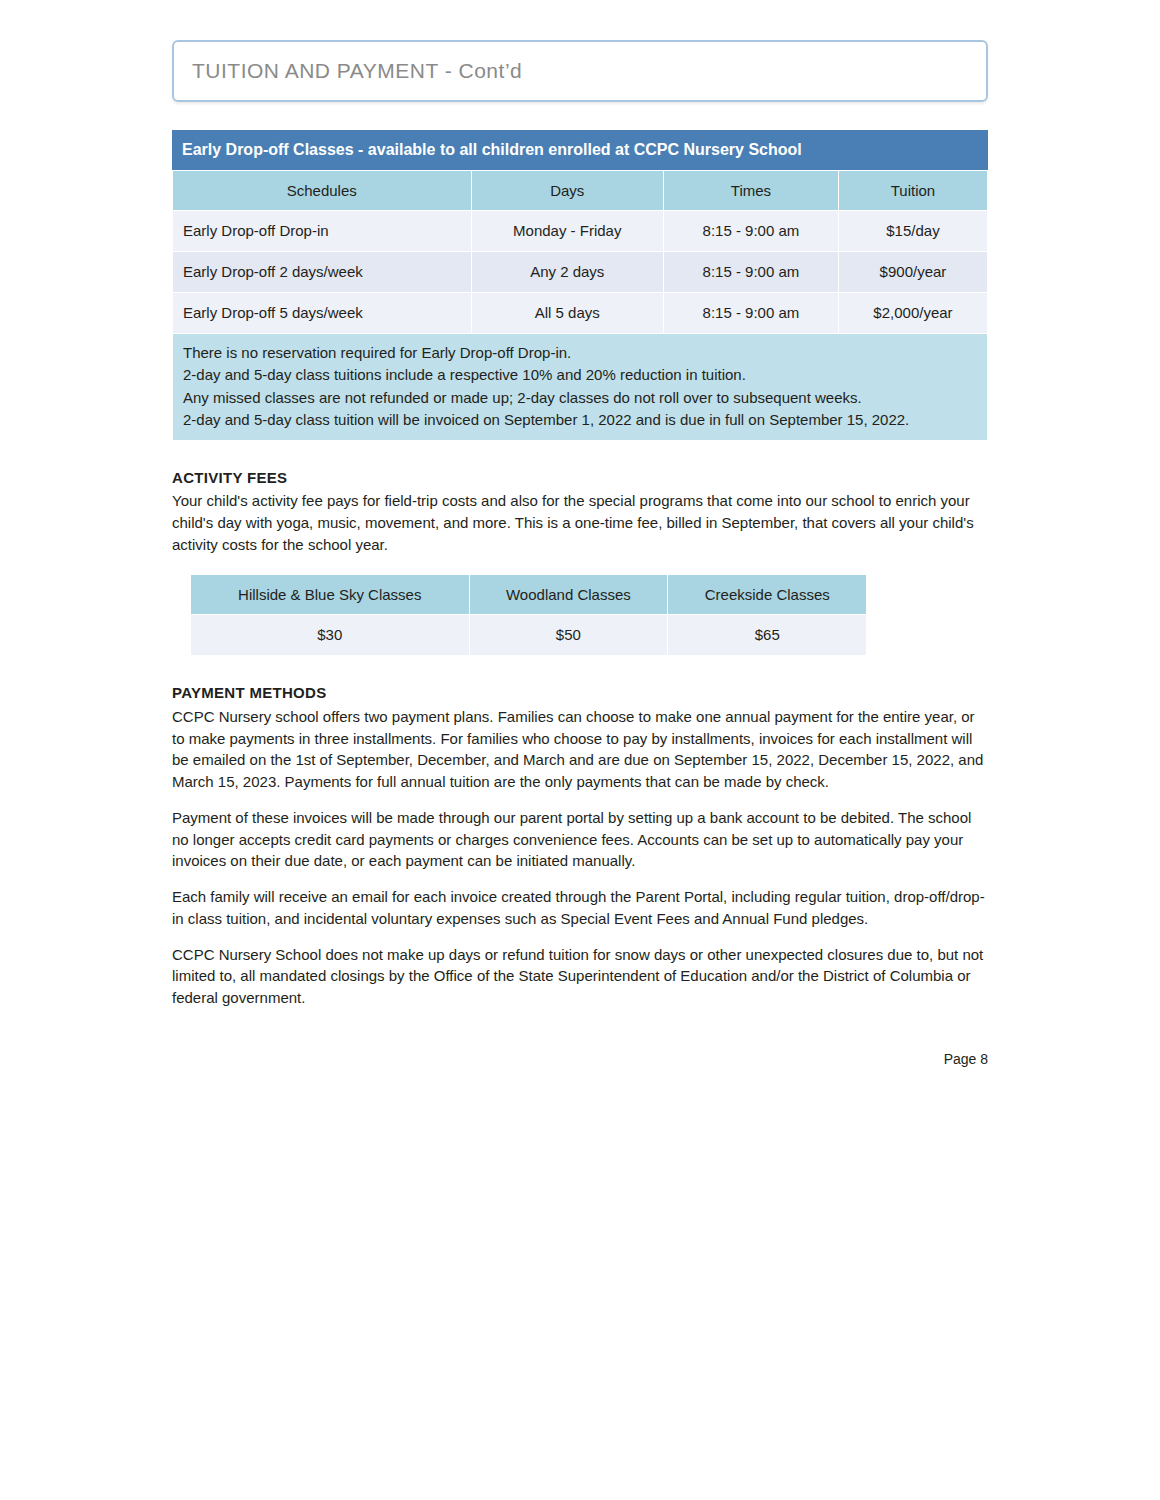TUITION AND PAYMENT - Cont’d
Early Drop-off Classes - available to all children enrolled at CCPC Nursery School
| Schedules | Days | Times | Tuition |
| --- | --- | --- | --- |
| Early Drop-off Drop-in | Monday - Friday | 8:15 - 9:00 am | $15/day |
| Early Drop-off 2 days/week | Any 2 days | 8:15 - 9:00 am | $900/year |
| Early Drop-off 5 days/week | All 5 days | 8:15 - 9:00 am | $2,000/year |
| There is no reservation required for Early Drop-off Drop-in. 2-day and 5-day class tuitions include a respective 10% and 20% reduction in tuition. Any missed classes are not refunded or made up; 2-day classes do not roll over to subsequent weeks. 2-day and 5-day class tuition will be invoiced on September 1, 2022 and is due in full on September 15, 2022. |
ACTIVITY FEES
Your child's activity fee pays for field-trip costs and also for the special programs that come into our school to enrich your child's day with yoga, music, movement, and more. This is a one-time fee, billed in September, that covers all your child's activity costs for the school year.
| Hillside & Blue Sky Classes | Woodland Classes | Creekside Classes |
| --- | --- | --- |
| $30 | $50 | $65 |
PAYMENT METHODS
CCPC Nursery school offers two payment plans. Families can choose to make one annual payment for the entire year, or to make payments in three installments. For families who choose to pay by installments, invoices for each installment will be emailed on the 1st of September, December, and March and are due on September 15, 2022, December 15, 2022, and March 15, 2023. Payments for full annual tuition are the only payments that can be made by check.
Payment of these invoices will be made through our parent portal by setting up a bank account to be debited. The school no longer accepts credit card payments or charges convenience fees. Accounts can be set up to automatically pay your invoices on their due date, or each payment can be initiated manually.
Each family will receive an email for each invoice created through the Parent Portal, including regular tuition, drop-off/drop-in class tuition, and incidental voluntary expenses such as Special Event Fees and Annual Fund pledges.
CCPC Nursery School does not make up days or refund tuition for snow days or other unexpected closures due to, but not limited to, all mandated closings by the Office of the State Superintendent of Education and/or the District of Columbia or federal government.
Page 8